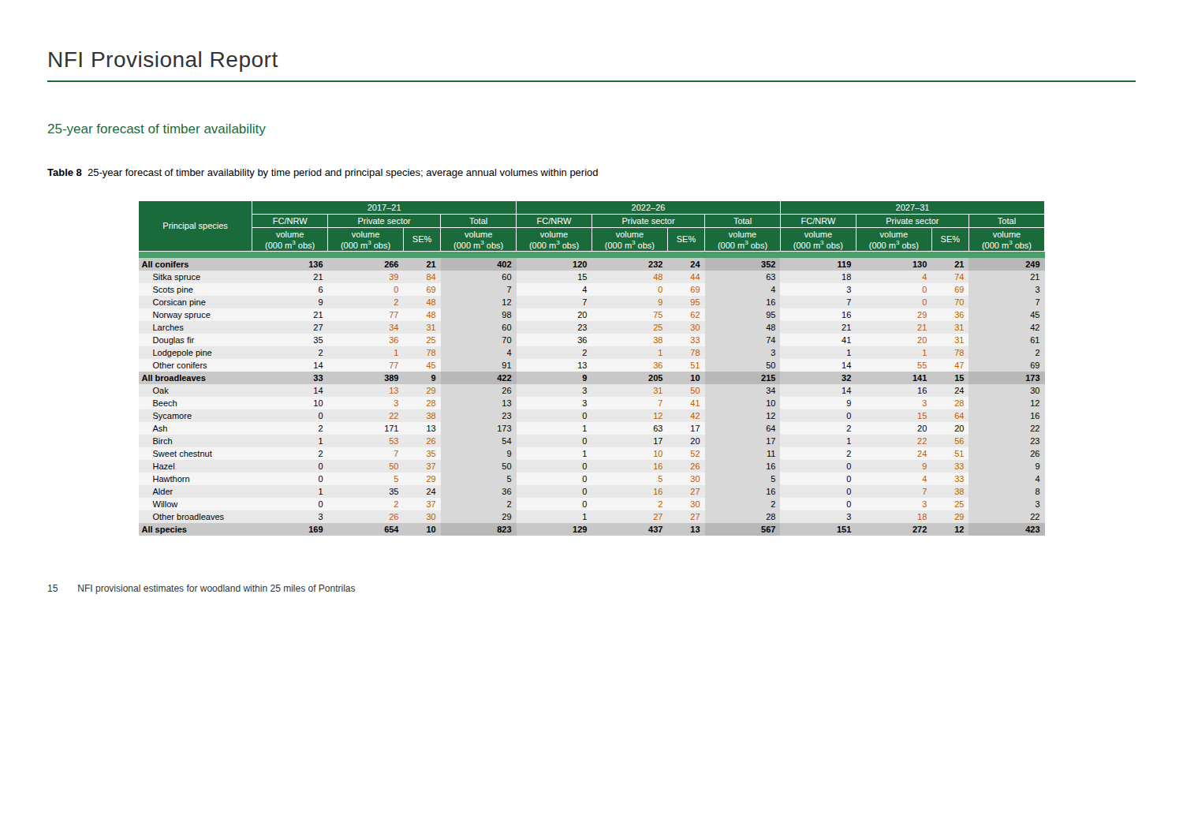NFI Provisional Report
25-year forecast of timber availability
Table 8 25-year forecast of timber availability by time period and principal species; average annual volumes within period
| Principal species | 2017–21 | 2022–26 | 2027–31 |
| --- | --- | --- | --- |
| FC/NRW | Private sector | Total | FC/NRW | Private sector | Total | FC/NRW | Private sector | Total |
| volume (000 m 3 obs) | volume (000 m 3 obs) | SE% | volume (000 m 3 obs) | volume (000 m 3 obs) | volume (000 m 3 obs) | SE% | volume (000 m 3 obs) | volume (000 m 3 obs) | volume (000 m 3 obs) | SE% | volume (000 m 3 obs) |
| All conifers | 136 | 266 | 21 | 402 | 120 | 232 | 24 | 352 | 119 | 130 | 21 | 249 |
| Sitka spruce | 21 | 39 | 84 | 60 | 15 | 48 | 44 | 63 | 18 | 4 | 74 | 21 |
| Scots pine | 6 | 0 | 69 | 7 | 4 | 0 | 69 | 4 | 3 | 0 | 69 | 3 |
| Corsican pine | 9 | 2 | 48 | 12 | 7 | 9 | 95 | 16 | 7 | 0 | 70 | 7 |
| Norway spruce | 21 | 77 | 48 | 98 | 20 | 75 | 62 | 95 | 16 | 29 | 36 | 45 |
| Larches | 27 | 34 | 31 | 60 | 23 | 25 | 30 | 48 | 21 | 21 | 31 | 42 |
| Douglas fir | 35 | 36 | 25 | 70 | 36 | 38 | 33 | 74 | 41 | 20 | 31 | 61 |
| Lodgepole pine | 2 | 1 | 78 | 4 | 2 | 1 | 78 | 3 | 1 | 1 | 78 | 2 |
| Other conifers | 14 | 77 | 45 | 91 | 13 | 36 | 51 | 50 | 14 | 55 | 47 | 69 |
| All broadleaves | 33 | 389 | 9 | 422 | 9 | 205 | 10 | 215 | 32 | 141 | 15 | 173 |
| Oak | 14 | 13 | 29 | 26 | 3 | 31 | 50 | 34 | 14 | 16 | 24 | 30 |
| Beech | 10 | 3 | 28 | 13 | 3 | 7 | 41 | 10 | 9 | 3 | 28 | 12 |
| Sycamore | 0 | 22 | 38 | 23 | 0 | 12 | 42 | 12 | 0 | 15 | 64 | 16 |
| Ash | 2 | 171 | 13 | 173 | 1 | 63 | 17 | 64 | 2 | 20 | 20 | 22 |
| Birch | 1 | 53 | 26 | 54 | 0 | 17 | 20 | 17 | 1 | 22 | 56 | 23 |
| Sweet chestnut | 2 | 7 | 35 | 9 | 1 | 10 | 52 | 11 | 2 | 24 | 51 | 26 |
| Hazel | 0 | 50 | 37 | 50 | 0 | 16 | 26 | 16 | 0 | 9 | 33 | 9 |
| Hawthorn | 0 | 5 | 29 | 5 | 0 | 5 | 30 | 5 | 0 | 4 | 33 | 4 |
| Alder | 1 | 35 | 24 | 36 | 0 | 16 | 27 | 16 | 0 | 7 | 38 | 8 |
| Willow | 0 | 2 | 37 | 2 | 0 | 2 | 30 | 2 | 0 | 3 | 25 | 3 |
| Other broadleaves | 3 | 26 | 30 | 29 | 1 | 27 | 27 | 28 | 3 | 18 | 29 | 22 |
| All species | 169 | 654 | 10 | 823 | 129 | 437 | 13 | 567 | 151 | 272 | 12 | 423 |
15 NFI provisional estimates for woodland within 25 miles of Pontrilas